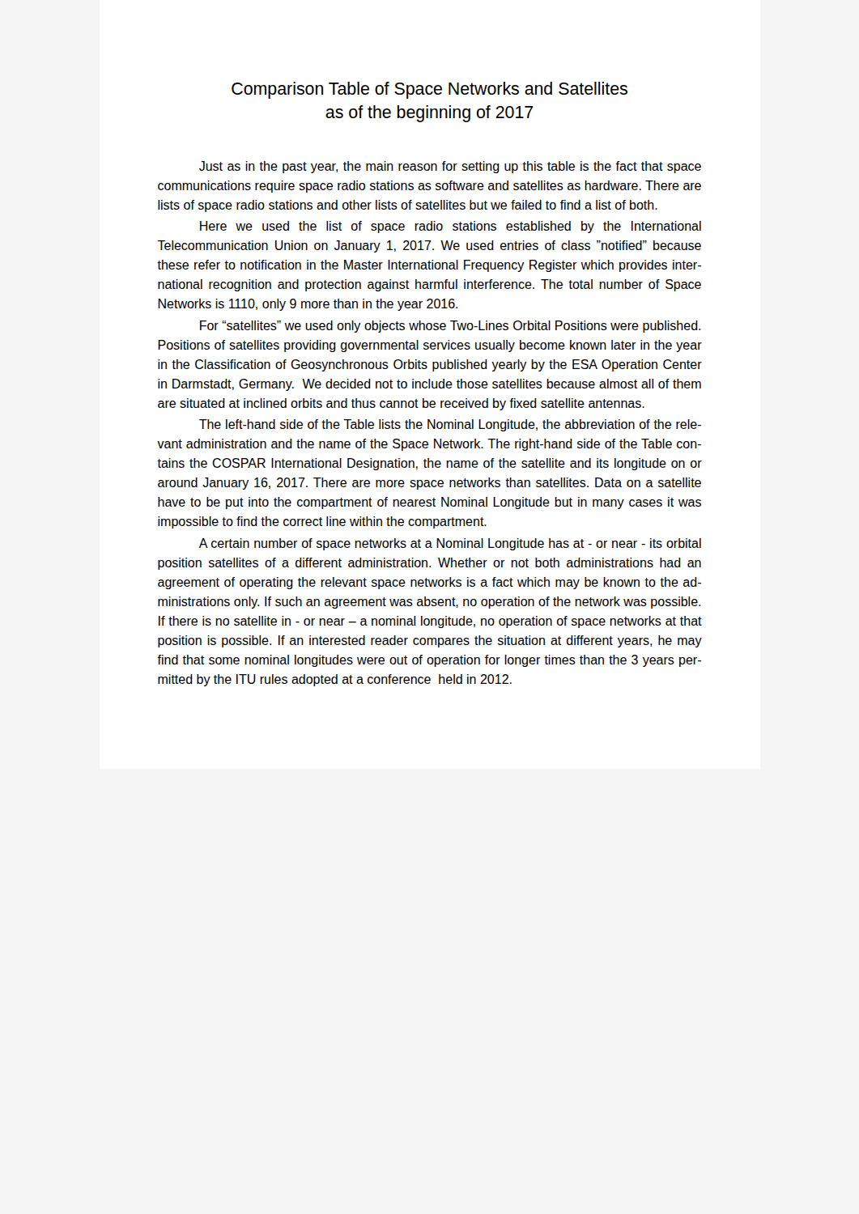Comparison Table of Space Networks and Satellites
as of the beginning of 2017
Just as in the past year, the main reason for setting up this table is the fact that space communications require space radio stations as software and satellites as hardware. There are lists of space radio stations and other lists of satellites but we failed to find a list of both.
Here we used the list of space radio stations established by the International Telecommunication Union on January 1, 2017. We used entries of class ”notified” because these refer to notification in the Master International Frequency Register which provides international recognition and protection against harmful interference. The total number of Space Networks is 1110, only 9 more than in the year 2016.
For “satellites” we used only objects whose Two-Lines Orbital Positions were published. Positions of satellites providing governmental services usually become known later in the year in the Classification of Geosynchronous Orbits published yearly by the ESA Operation Center in Darmstadt, Germany. We decided not to include those satellites because almost all of them are situated at inclined orbits and thus cannot be received by fixed satellite antennas.
The left-hand side of the Table lists the Nominal Longitude, the abbreviation of the relevant administration and the name of the Space Network. The right-hand side of the Table contains the COSPAR International Designation, the name of the satellite and its longitude on or around January 16, 2017. There are more space networks than satellites. Data on a satellite have to be put into the compartment of nearest Nominal Longitude but in many cases it was impossible to find the correct line within the compartment.
A certain number of space networks at a Nominal Longitude has at - or near - its orbital position satellites of a different administration. Whether or not both administrations had an agreement of operating the relevant space networks is a fact which may be known to the administrations only. If such an agreement was absent, no operation of the network was possible. If there is no satellite in - or near – a nominal longitude, no operation of space networks at that position is possible. If an interested reader compares the situation at different years, he may find that some nominal longitudes were out of operation for longer times than the 3 years permitted by the ITU rules adopted at a conference held in 2012.